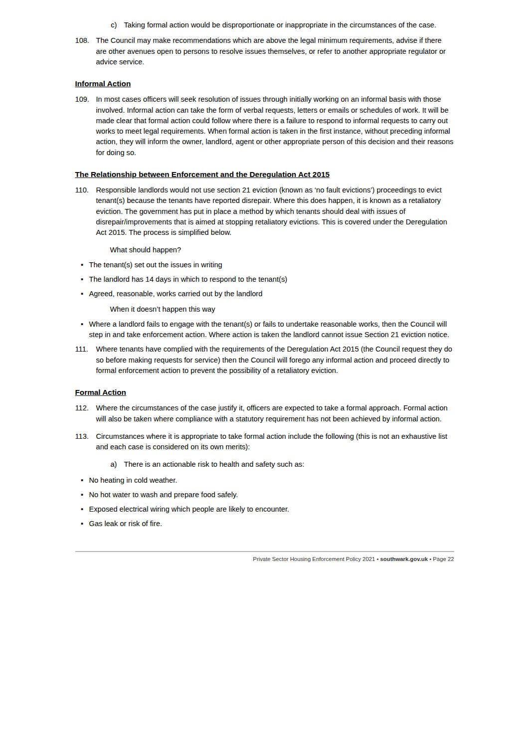c)
Taking formal action would be disproportionate or inappropriate in the circumstances of the case.
108.
The Council may make recommendations which are above the legal minimum requirements, advise if there are other avenues open to persons to resolve issues themselves, or refer to another appropriate regulator or advice service.
Informal Action
109.
In most cases officers will seek resolution of issues through initially working on an informal basis with those involved. Informal action can take the form of verbal requests, letters or emails or schedules of work. It will be made clear that formal action could follow where there is a failure to respond to informal requests to carry out works to meet legal requirements. When formal action is taken in the first instance, without preceding informal action, they will inform the owner, landlord, agent or other appropriate person of this decision and their reasons for doing so.
The Relationship between Enforcement and the Deregulation Act 2015
110.
Responsible landlords would not use section 21 eviction (known as ‘no fault evictions’) proceedings to evict tenant(s) because the tenants have reported disrepair. Where this does happen, it is known as a retaliatory eviction. The government has put in place a method by which tenants should deal with issues of disrepair/improvements that is aimed at stopping retaliatory evictions. This is covered under the Deregulation Act 2015. The process is simplified below.
What should happen?
•
The tenant(s) set out the issues in writing
•
The landlord has 14 days in which to respond to the tenant(s)
•
Agreed, reasonable, works carried out by the landlord
When it doesn’t happen this way
•
Where a landlord fails to engage with the tenant(s) or fails to undertake reasonable works, then the Council will step in and take enforcement action. Where action is taken the landlord cannot issue Section 21 eviction notice.
111.
Where tenants have complied with the requirements of the Deregulation Act 2015 (the Council request they do so before making requests for service) then the Council will forego any informal action and proceed directly to formal enforcement action to prevent the possibility of a retaliatory eviction.
Formal Action
112.
Where the circumstances of the case justify it, officers are expected to take a formal approach. Formal action will also be taken where compliance with a statutory requirement has not been achieved by informal action.
113.
Circumstances where it is appropriate to take formal action include the following (this is not an exhaustive list and each case is considered on its own merits):
a)
There is an actionable risk to health and safety such as:
•
No heating in cold weather.
•
No hot water to wash and prepare food safely.
•
Exposed electrical wiring which people are likely to encounter.
•
Gas leak or risk of fire.
Private Sector Housing Enforcement Policy 2021 • southwark.gov.uk • Page 22